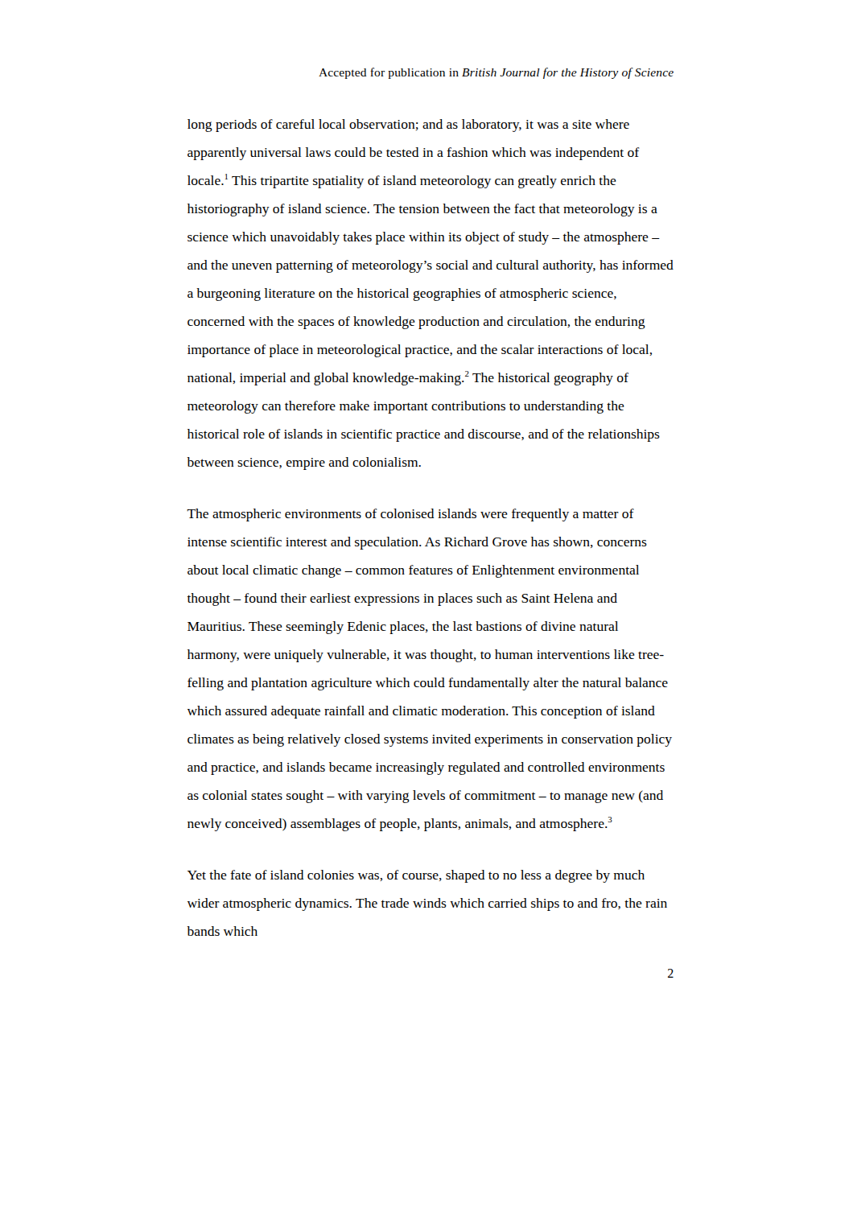Accepted for publication in British Journal for the History of Science
long periods of careful local observation; and as laboratory, it was a site where apparently universal laws could be tested in a fashion which was independent of locale.1 This tripartite spatiality of island meteorology can greatly enrich the historiography of island science. The tension between the fact that meteorology is a science which unavoidably takes place within its object of study – the atmosphere – and the uneven patterning of meteorology’s social and cultural authority, has informed a burgeoning literature on the historical geographies of atmospheric science, concerned with the spaces of knowledge production and circulation, the enduring importance of place in meteorological practice, and the scalar interactions of local, national, imperial and global knowledge-making.2 The historical geography of meteorology can therefore make important contributions to understanding the historical role of islands in scientific practice and discourse, and of the relationships between science, empire and colonialism.
The atmospheric environments of colonised islands were frequently a matter of intense scientific interest and speculation. As Richard Grove has shown, concerns about local climatic change – common features of Enlightenment environmental thought – found their earliest expressions in places such as Saint Helena and Mauritius. These seemingly Edenic places, the last bastions of divine natural harmony, were uniquely vulnerable, it was thought, to human interventions like tree-felling and plantation agriculture which could fundamentally alter the natural balance which assured adequate rainfall and climatic moderation. This conception of island climates as being relatively closed systems invited experiments in conservation policy and practice, and islands became increasingly regulated and controlled environments as colonial states sought – with varying levels of commitment – to manage new (and newly conceived) assemblages of people, plants, animals, and atmosphere.3
Yet the fate of island colonies was, of course, shaped to no less a degree by much wider atmospheric dynamics. The trade winds which carried ships to and fro, the rain bands which
2